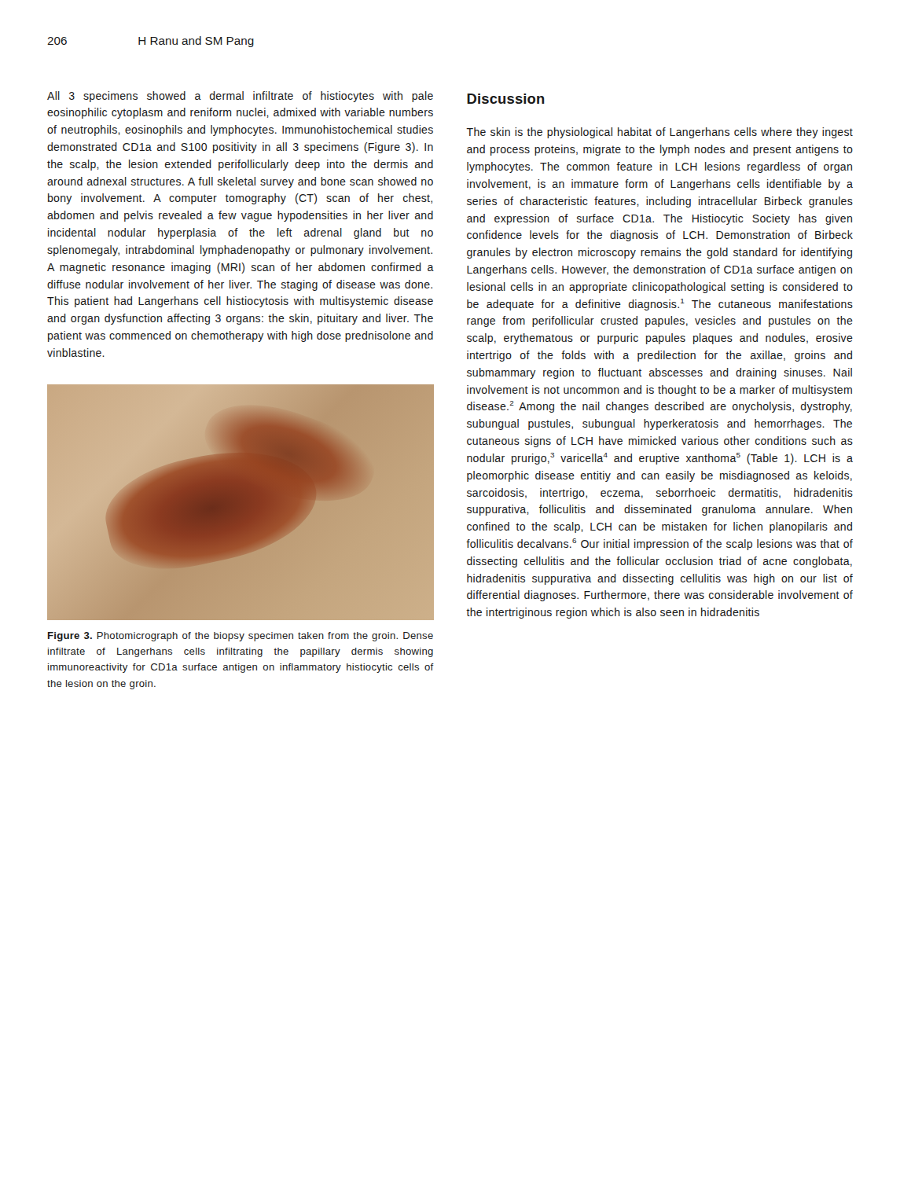206 H Ranu and SM Pang
All 3 specimens showed a dermal infiltrate of histiocytes with pale eosinophilic cytoplasm and reniform nuclei, admixed with variable numbers of neutrophils, eosinophils and lymphocytes. Immunohistochemical studies demonstrated CD1a and S100 positivity in all 3 specimens (Figure 3). In the scalp, the lesion extended perifollicularly deep into the dermis and around adnexal structures. A full skeletal survey and bone scan showed no bony involvement. A computer tomography (CT) scan of her chest, abdomen and pelvis revealed a few vague hypodensities in her liver and incidental nodular hyperplasia of the left adrenal gland but no splenomegaly, intrabdominal lymphadenopathy or pulmonary involvement. A magnetic resonance imaging (MRI) scan of her abdomen confirmed a diffuse nodular involvement of her liver. The staging of disease was done. This patient had Langerhans cell histiocytosis with multisystemic disease and organ dysfunction affecting 3 organs: the skin, pituitary and liver. The patient was commenced on chemotherapy with high dose prednisolone and vinblastine.
Figure 3. Photomicrograph of the biopsy specimen taken from the groin. Dense infiltrate of Langerhans cells infiltrating the papillary dermis showing immunoreactivity for CD1a surface antigen on inflammatory histiocytic cells of the lesion on the groin.
Discussion
The skin is the physiological habitat of Langerhans cells where they ingest and process proteins, migrate to the lymph nodes and present antigens to lymphocytes. The common feature in LCH lesions regardless of organ involvement, is an immature form of Langerhans cells identifiable by a series of characteristic features, including intracellular Birbeck granules and expression of surface CD1a. The Histiocytic Society has given confidence levels for the diagnosis of LCH. Demonstration of Birbeck granules by electron microscopy remains the gold standard for identifying Langerhans cells. However, the demonstration of CD1a surface antigen on lesional cells in an appropriate clinicopathological setting is considered to be adequate for a definitive diagnosis.1 The cutaneous manifestations range from perifollicular crusted papules, vesicles and pustules on the scalp, erythematous or purpuric papules plaques and nodules, erosive intertrigo of the folds with a predilection for the axillae, groins and submammary region to fluctuant abscesses and draining sinuses. Nail involvement is not uncommon and is thought to be a marker of multisystem disease.2 Among the nail changes described are onycholysis, dystrophy, subungual pustules, subungual hyperkeratosis and hemorrhages. The cutaneous signs of LCH have mimicked various other conditions such as nodular prurigo,3 varicella4 and eruptive xanthoma5 (Table 1). LCH is a pleomorphic disease entitiy and can easily be misdiagnosed as keloids, sarcoidosis, intertrigo, eczema, seborrhoeic dermatitis, hidradenitis suppurativa, folliculitis and disseminated granuloma annulare. When confined to the scalp, LCH can be mistaken for lichen planopilaris and folliculitis decalvans.6 Our initial impression of the scalp lesions was that of dissecting cellulitis and the follicular occlusion triad of acne conglobata, hidradenitis suppurativa and dissecting cellulitis was high on our list of differential diagnoses. Furthermore, there was considerable involvement of the intertriginous region which is also seen in hidradenitis